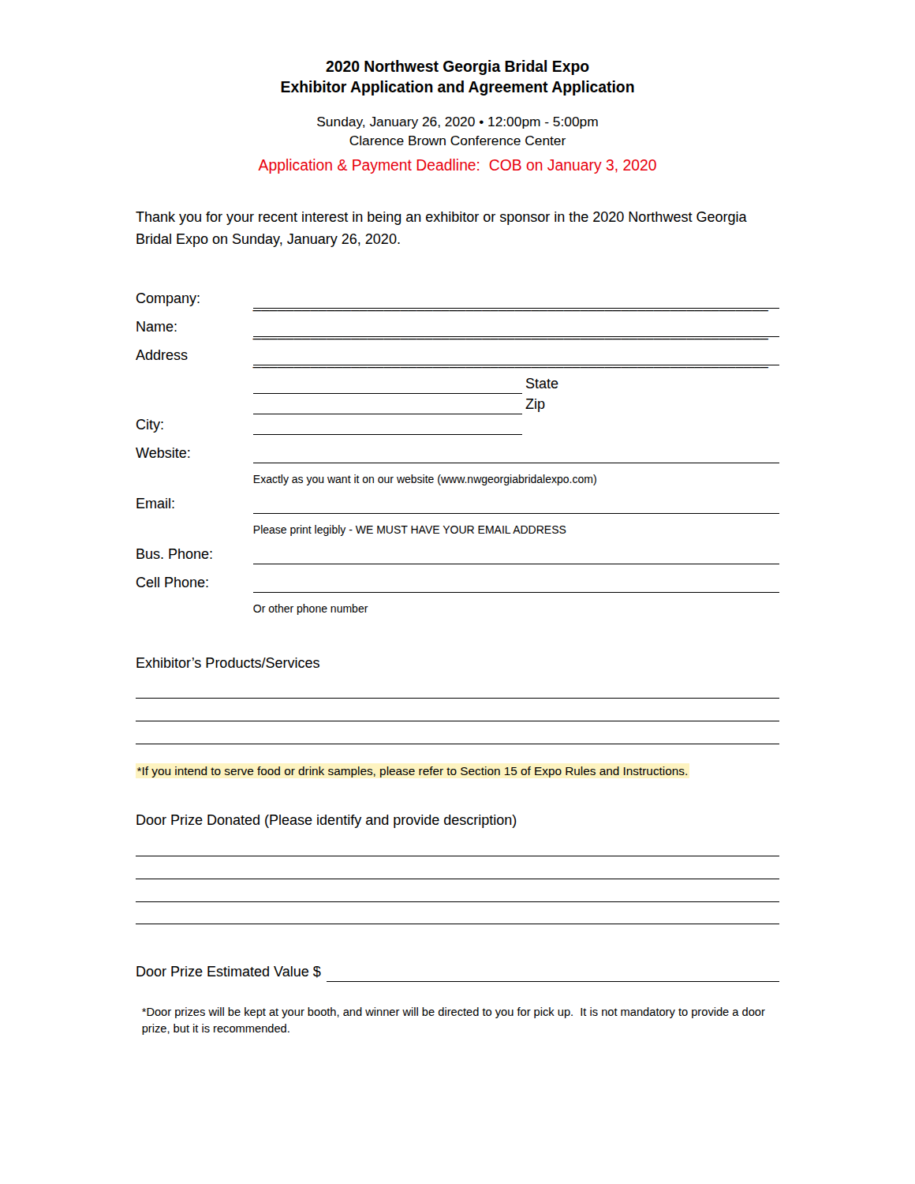2020 Northwest Georgia Bridal Expo
Exhibitor Application and Agreement Application
Sunday, January 26, 2020 • 12:00pm - 5:00pm
Clarence Brown Conference Center
Application & Payment Deadline: COB on January 3, 2020
Thank you for your recent interest in being an exhibitor or sponsor in the 2020 Northwest Georgia Bridal Expo on Sunday, January 26, 2020.
| Company: | _______________________________________________________________ |
| Name: | _______________________________________________________________ |
| Address | _______________________________________________________________ |
| City: | State Zip |
| Website: | |
| | Exactly as you want it on our website (www.nwgeorgiabridalexpo.com) |
| Email: | |
| | Please print legibly - WE MUST HAVE YOUR EMAIL ADDRESS |
| Bus. Phone: | |
| Cell Phone: | |
| | Or other phone number |
Exhibitor’s Products/Services
*If you intend to serve food or drink samples, please refer to Section 15 of Expo Rules and Instructions.
Door Prize Donated (Please identify and provide description)
Door Prize Estimated Value $
*Door prizes will be kept at your booth, and winner will be directed to you for pick up. It is not mandatory to provide a door prize, but it is recommended.